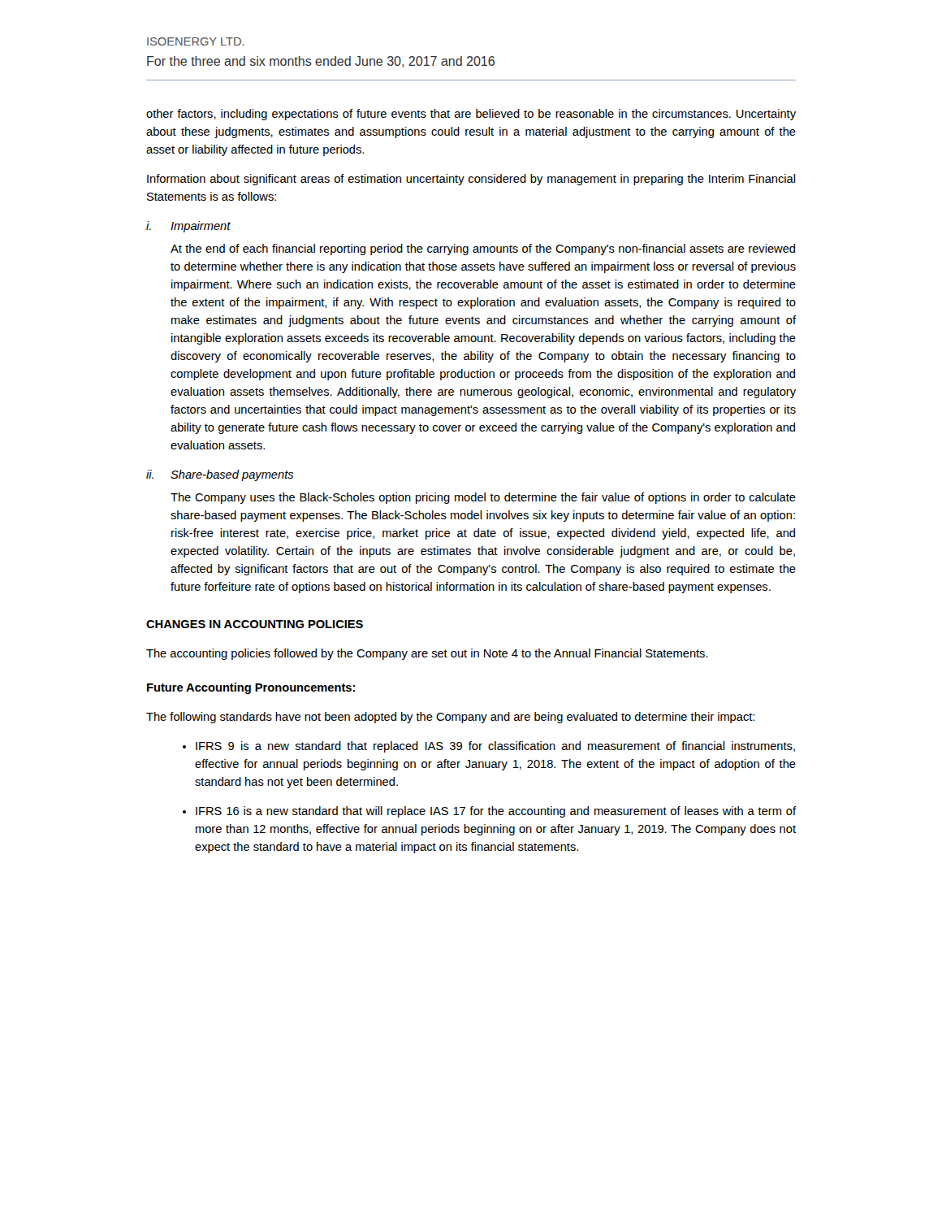ISOENERGY LTD.
For the three and six months ended June 30, 2017 and 2016
other factors, including expectations of future events that are believed to be reasonable in the circumstances. Uncertainty about these judgments, estimates and assumptions could result in a material adjustment to the carrying amount of the asset or liability affected in future periods.
Information about significant areas of estimation uncertainty considered by management in preparing the Interim Financial Statements is as follows:
i. Impairment
At the end of each financial reporting period the carrying amounts of the Company's non-financial assets are reviewed to determine whether there is any indication that those assets have suffered an impairment loss or reversal of previous impairment. Where such an indication exists, the recoverable amount of the asset is estimated in order to determine the extent of the impairment, if any. With respect to exploration and evaluation assets, the Company is required to make estimates and judgments about the future events and circumstances and whether the carrying amount of intangible exploration assets exceeds its recoverable amount. Recoverability depends on various factors, including the discovery of economically recoverable reserves, the ability of the Company to obtain the necessary financing to complete development and upon future profitable production or proceeds from the disposition of the exploration and evaluation assets themselves. Additionally, there are numerous geological, economic, environmental and regulatory factors and uncertainties that could impact management's assessment as to the overall viability of its properties or its ability to generate future cash flows necessary to cover or exceed the carrying value of the Company's exploration and evaluation assets.
ii. Share-based payments
The Company uses the Black-Scholes option pricing model to determine the fair value of options in order to calculate share-based payment expenses. The Black-Scholes model involves six key inputs to determine fair value of an option: risk-free interest rate, exercise price, market price at date of issue, expected dividend yield, expected life, and expected volatility. Certain of the inputs are estimates that involve considerable judgment and are, or could be, affected by significant factors that are out of the Company's control. The Company is also required to estimate the future forfeiture rate of options based on historical information in its calculation of share-based payment expenses.
CHANGES IN ACCOUNTING POLICIES
The accounting policies followed by the Company are set out in Note 4 to the Annual Financial Statements.
Future Accounting Pronouncements:
The following standards have not been adopted by the Company and are being evaluated to determine their impact:
IFRS 9 is a new standard that replaced IAS 39 for classification and measurement of financial instruments, effective for annual periods beginning on or after January 1, 2018. The extent of the impact of adoption of the standard has not yet been determined.
IFRS 16 is a new standard that will replace IAS 17 for the accounting and measurement of leases with a term of more than 12 months, effective for annual periods beginning on or after January 1, 2019. The Company does not expect the standard to have a material impact on its financial statements.